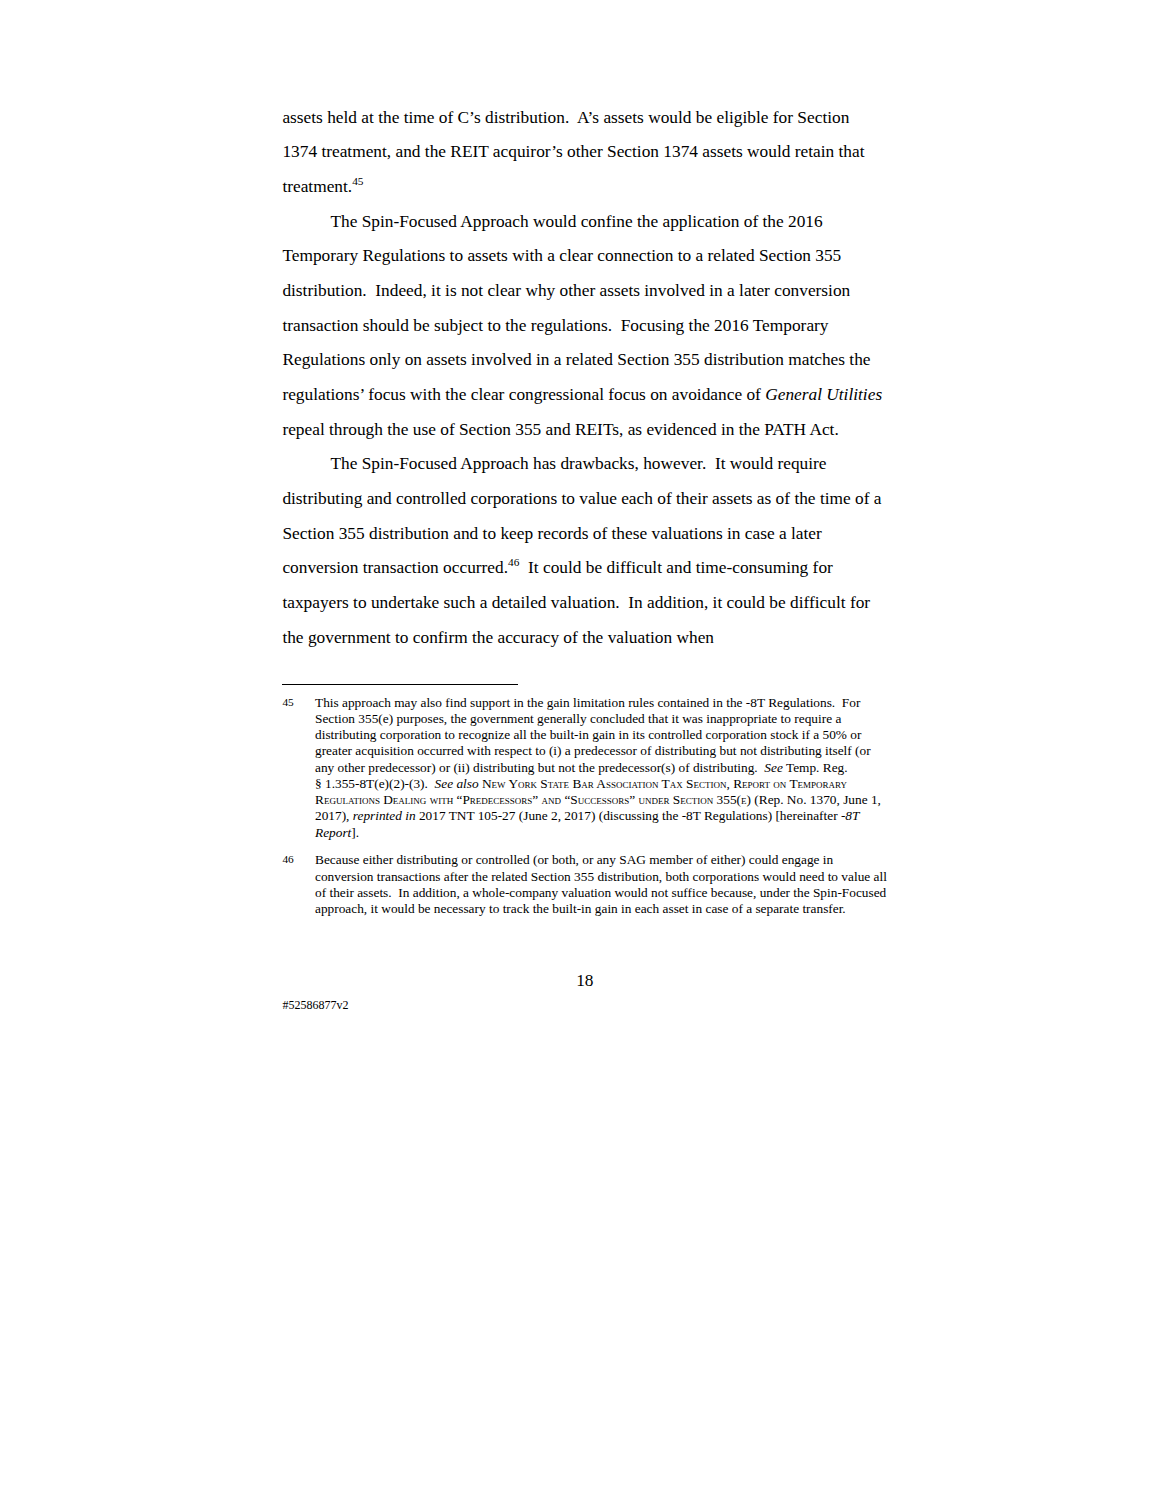assets held at the time of C’s distribution. A’s assets would be eligible for Section 1374 treatment, and the REIT acquiror’s other Section 1374 assets would retain that treatment.45
The Spin-Focused Approach would confine the application of the 2016 Temporary Regulations to assets with a clear connection to a related Section 355 distribution. Indeed, it is not clear why other assets involved in a later conversion transaction should be subject to the regulations. Focusing the 2016 Temporary Regulations only on assets involved in a related Section 355 distribution matches the regulations’ focus with the clear congressional focus on avoidance of General Utilities repeal through the use of Section 355 and REITs, as evidenced in the PATH Act.
The Spin-Focused Approach has drawbacks, however. It would require distributing and controlled corporations to value each of their assets as of the time of a Section 355 distribution and to keep records of these valuations in case a later conversion transaction occurred.46 It could be difficult and time-consuming for taxpayers to undertake such a detailed valuation. In addition, it could be difficult for the government to confirm the accuracy of the valuation when
45
This approach may also find support in the gain limitation rules contained in the -8T Regulations. For Section 355(e) purposes, the government generally concluded that it was inappropriate to require a distributing corporation to recognize all the built-in gain in its controlled corporation stock if a 50% or greater acquisition occurred with respect to (i) a predecessor of distributing but not distributing itself (or any other predecessor) or (ii) distributing but not the predecessor(s) of distributing. See Temp. Reg. § 1.355-8T(e)(2)-(3). See also New York State Bar Association Tax Section, Report on Temporary Regulations Dealing with “Predecessors” and “Successors” under Section 355(e) (Rep. No. 1370, June 1, 2017), reprinted in 2017 TNT 105-27 (June 2, 2017) (discussing the -8T Regulations) [hereinafter -8T Report].
46
Because either distributing or controlled (or both, or any SAG member of either) could engage in conversion transactions after the related Section 355 distribution, both corporations would need to value all of their assets. In addition, a whole-company valuation would not suffice because, under the Spin-Focused approach, it would be necessary to track the built-in gain in each asset in case of a separate transfer.
18
#52586877v2